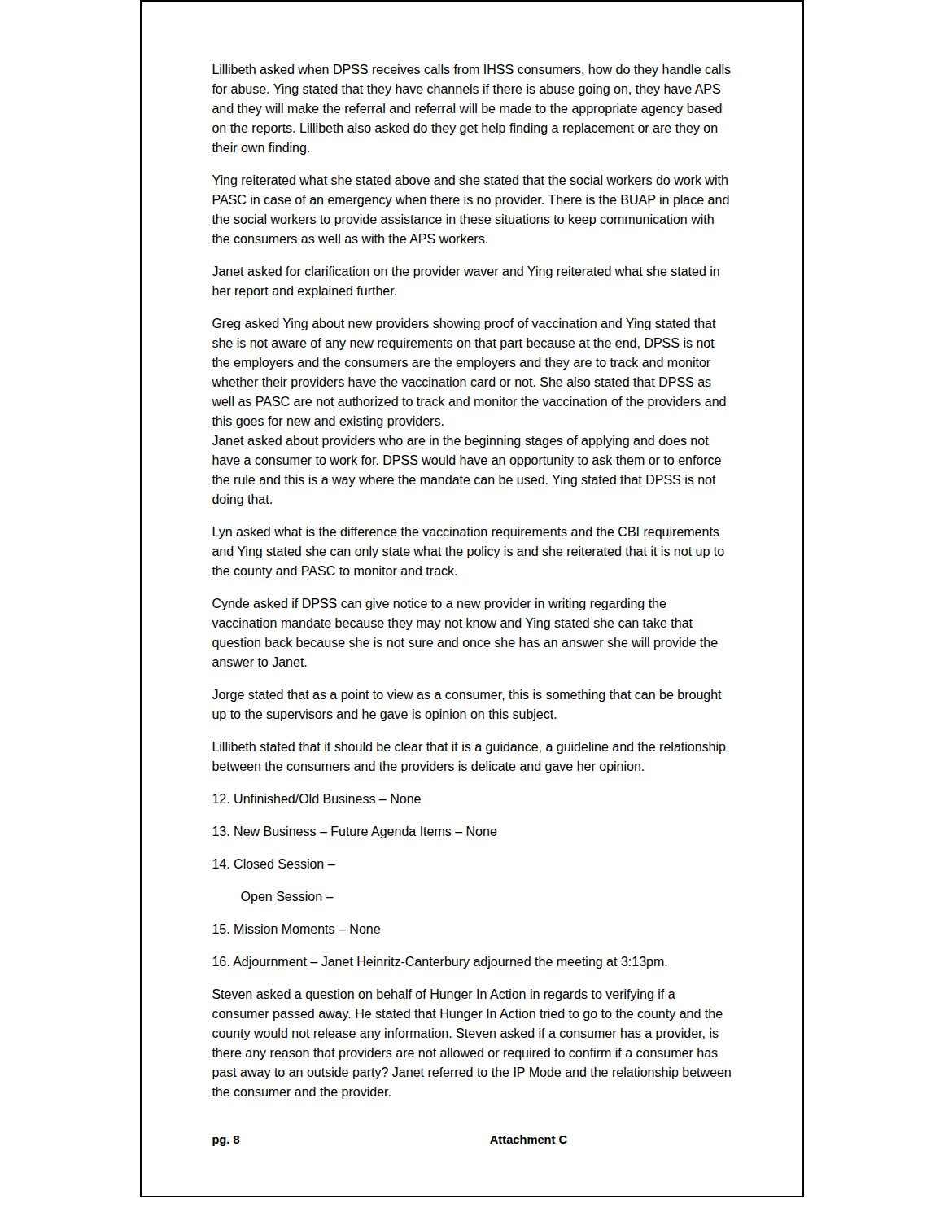Lillibeth asked when DPSS receives calls from IHSS consumers, how do they handle calls for abuse. Ying stated that they have channels if there is abuse going on, they have APS and they will make the referral and referral will be made to the appropriate agency based on the reports. Lillibeth also asked do they get help finding a replacement or are they on their own finding.
Ying reiterated what she stated above and she stated that the social workers do work with PASC in case of an emergency when there is no provider. There is the BUAP in place and the social workers to provide assistance in these situations to keep communication with the consumers as well as with the APS workers.
Janet asked for clarification on the provider waver and Ying reiterated what she stated in her report and explained further.
Greg asked Ying about new providers showing proof of vaccination and Ying stated that she is not aware of any new requirements on that part because at the end, DPSS is not the employers and the consumers are the employers and they are to track and monitor whether their providers have the vaccination card or not. She also stated that DPSS as well as PASC are not authorized to track and monitor the vaccination of the providers and this goes for new and existing providers.
Janet asked about providers who are in the beginning stages of applying and does not have a consumer to work for. DPSS would have an opportunity to ask them or to enforce the rule and this is a way where the mandate can be used. Ying stated that DPSS is not doing that.
Lyn asked what is the difference the vaccination requirements and the CBI requirements and Ying stated she can only state what the policy is and she reiterated that it is not up to the county and PASC to monitor and track.
Cynde asked if DPSS can give notice to a new provider in writing regarding the vaccination mandate because they may not know and Ying stated she can take that question back because she is not sure and once she has an answer she will provide the answer to Janet.
Jorge stated that as a point to view as a consumer, this is something that can be brought up to the supervisors and he gave is opinion on this subject.
Lillibeth stated that it should be clear that it is a guidance, a guideline and the relationship between the consumers and the providers is delicate and gave her opinion.
12. Unfinished/Old Business – None
13. New Business – Future Agenda Items – None
14. Closed Session –
Open Session –
15. Mission Moments – None
16. Adjournment – Janet Heinritz-Canterbury adjourned the meeting at 3:13pm.
Steven asked a question on behalf of Hunger In Action in regards to verifying if a consumer passed away. He stated that Hunger In Action tried to go to the county and the county would not release any information. Steven asked if a consumer has a provider, is there any reason that providers are not allowed or required to confirm if a consumer has past away to an outside party? Janet referred to the IP Mode and the relationship between the consumer and the provider.
pg. 8 Attachment C